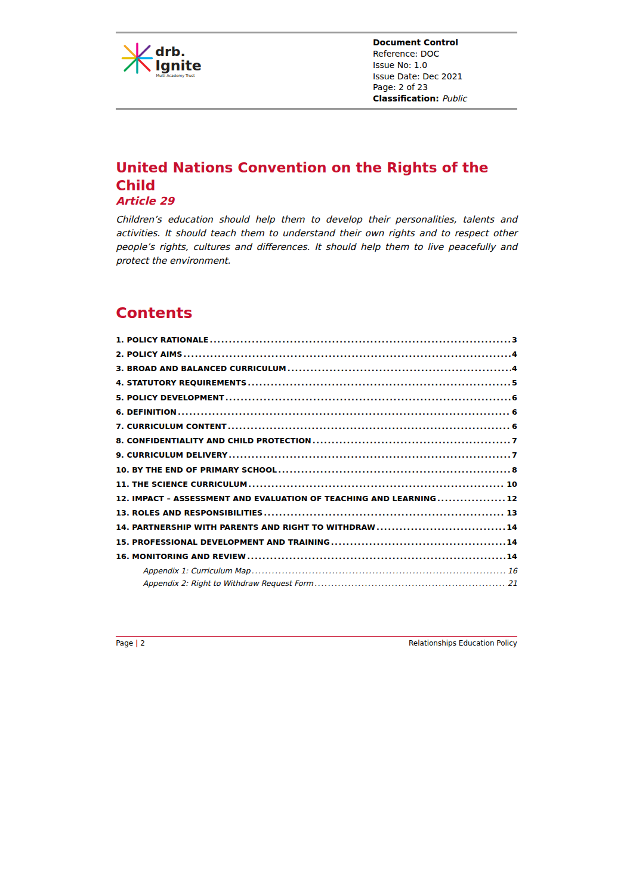Document Control
Reference: DOC
Issue No: 1.0
Issue Date: Dec 2021
Page: 2 of 23
Classification: Public
United Nations Convention on the Rights of the Child
Article 29
Children’s education should help them to develop their personalities, talents and activities. It should teach them to understand their own rights and to respect other people’s rights, cultures and differences. It should help them to live peacefully and protect the environment.
Contents
1. POLICY RATIONALE.................................................................................................................................. 3
2. POLICY AIMS.......................................................................................................................................... 4
3. BROAD AND BALANCED CURRICULUM..................................................................................................... 4
4. STATUTORY REQUIREMENTS..................................................................................................................... 5
5. POLICY DEVELOPMENT............................................................................................................................. 6
6. DEFINITION............................................................................................................................................ 6
7. CURRICULUM CONTENT............................................................................................................................. 6
8. CONFIDENTIALITY AND CHILD PROTECTION.............................................................................................. 7
9. CURRICULUM DELIVERY.............................................................................................................................. 7
10. BY THE END OF PRIMARY SCHOOL......................................................................................................... 8
11. THE SCIENCE CURRICULUM..................................................................................................................... 10
12. IMPACT – ASSESSMENT AND EVALUATION OF TEACHING AND LEARNING........................................... 12
13. ROLES AND RESPONSIBILITIES................................................................................................................ 13
14. PARTNERSHIP WITH PARENTS AND RIGHT TO WITHDRAW.................................................................. 14
15. PROFESSIONAL DEVELOPMENT AND TRAINING..................................................................................... 14
16. MONITORING AND REVIEW.................................................................................................................... 14
Appendix 1: Curriculum Map............................................................................................................................. 16
Appendix 2: Right to Withdraw Request Form..................................................................................................... 21
Page | 2
Relationships Education Policy